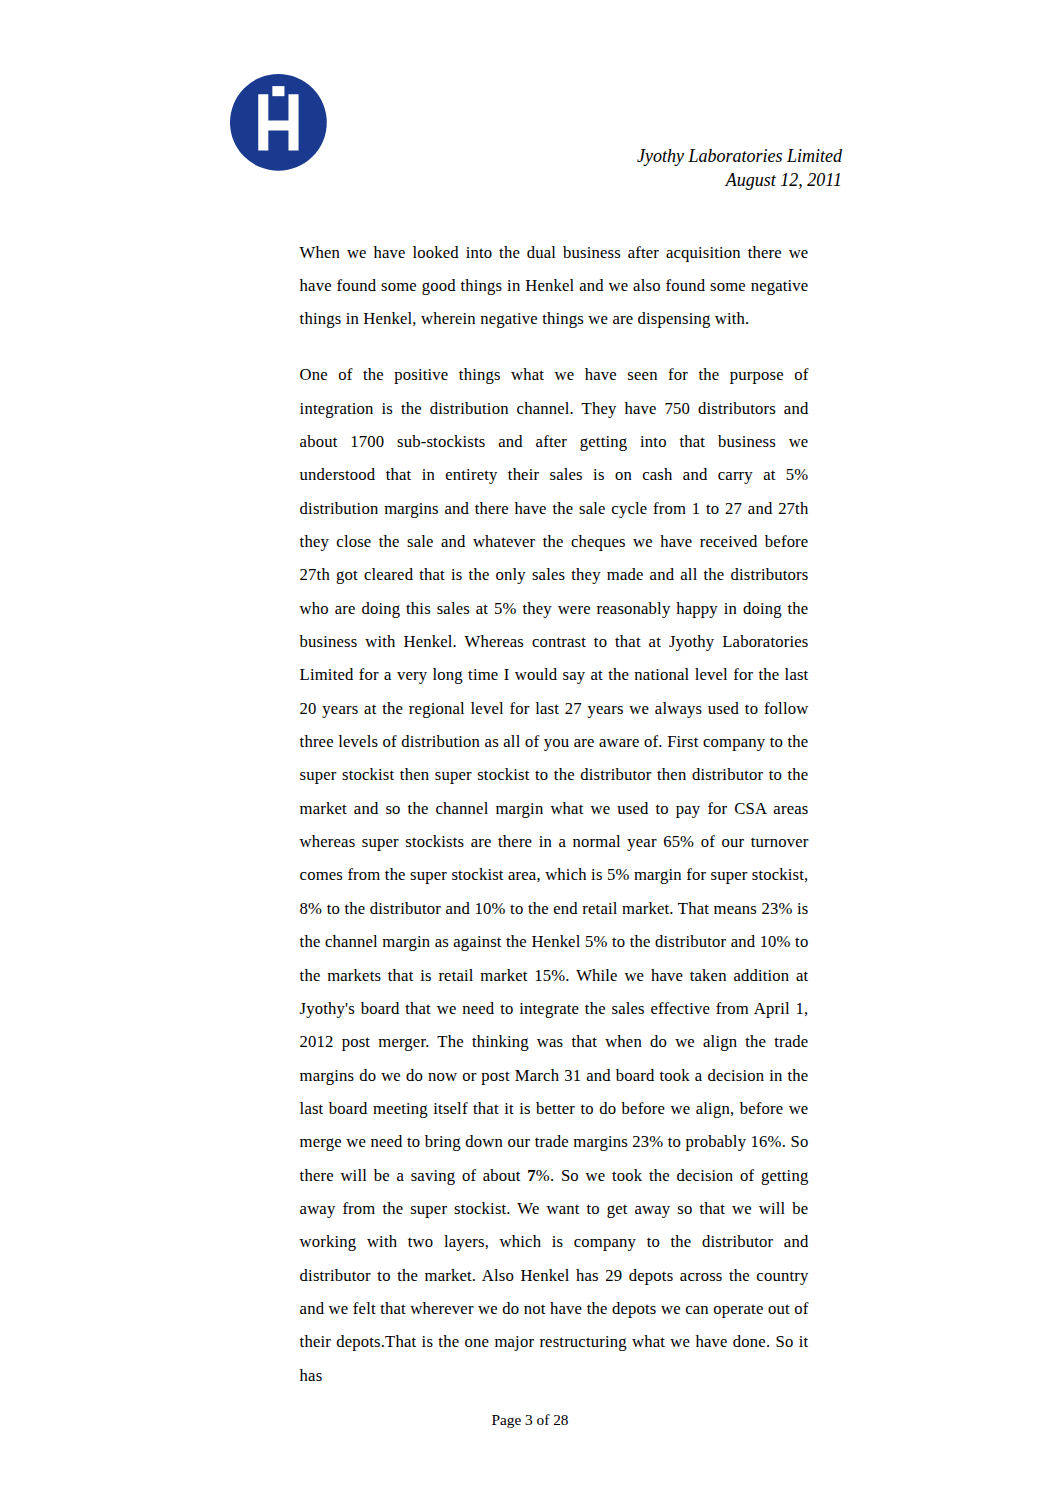Jyothy Laboratories Limited
August 12, 2011
When we have looked into the dual business after acquisition there we have found some good things in Henkel and we also found some negative things in Henkel, wherein negative things we are dispensing with.
One of the positive things what we have seen for the purpose of integration is the distribution channel. They have 750 distributors and about 1700 sub-stockists and after getting into that business we understood that in entirety their sales is on cash and carry at 5% distribution margins and there have the sale cycle from 1 to 27 and 27th they close the sale and whatever the cheques we have received before 27th got cleared that is the only sales they made and all the distributors who are doing this sales at 5% they were reasonably happy in doing the business with Henkel. Whereas contrast to that at Jyothy Laboratories Limited for a very long time I would say at the national level for the last 20 years at the regional level for last 27 years we always used to follow three levels of distribution as all of you are aware of. First company to the super stockist then super stockist to the distributor then distributor to the market and so the channel margin what we used to pay for CSA areas whereas super stockists are there in a normal year 65% of our turnover comes from the super stockist area, which is 5% margin for super stockist, 8% to the distributor and 10% to the end retail market. That means 23% is the channel margin as against the Henkel 5% to the distributor and 10% to the markets that is retail market 15%. While we have taken addition at Jyothy's board that we need to integrate the sales effective from April 1, 2012 post merger. The thinking was that when do we align the trade margins do we do now or post March 31 and board took a decision in the last board meeting itself that it is better to do before we align, before we merge we need to bring down our trade margins 23% to probably 16%. So there will be a saving of about 7%. So we took the decision of getting away from the super stockist. We want to get away so that we will be working with two layers, which is company to the distributor and distributor to the market. Also Henkel has 29 depots across the country and we felt that wherever we do not have the depots we can operate out of their depots.That is the one major restructuring what we have done. So it has
Page 3 of 28